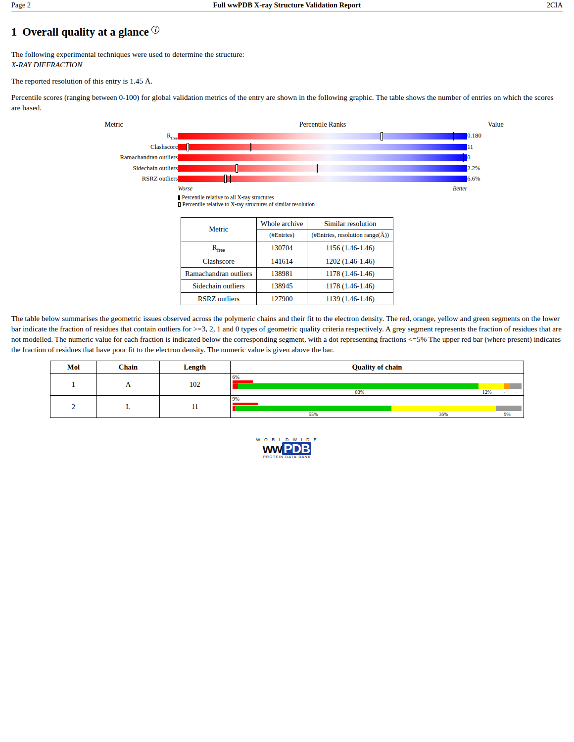Page 2
Full wwPDB X-ray Structure Validation Report
2CIA
1 Overall quality at a glance i
The following experimental techniques were used to determine the structure:
X-RAY DIFFRACTION
The reported resolution of this entry is 1.45 Å.
Percentile scores (ranging between 0-100) for global validation metrics of the entry are shown in the following graphic. The table shows the number of entries on which the scores are based.
| Metric | Percentile Ranks | Value |
| R free | | 0.180 |
| Clashscore | | 11 |
| Ramachandran outliers | | 0 |
| Sidechain outliers | | 2.2% |
| RSRZ outliers | | 6.6% |
| | Worse Better Percentile relative to all X-ray structures Percentile relative to X-ray structures of similar resolution | |
| Metric | Whole archive | Similar resolution |
| --- | --- | --- |
| (#Entries) | (#Entries, resolution range(Å)) |
| R free | 130704 | 1156 (1.46-1.46) |
| Clashscore | 141614 | 1202 (1.46-1.46) |
| Ramachandran outliers | 138981 | 1178 (1.46-1.46) |
| Sidechain outliers | 138945 | 1178 (1.46-1.46) |
| RSRZ outliers | 127900 | 1139 (1.46-1.46) |
The table below summarises the geometric issues observed across the polymeric chains and their fit to the electron density. The red, orange, yellow and green segments on the lower bar indicate the fraction of residues that contain outliers for >=3, 2, 1 and 0 types of geometric quality criteria respectively. A grey segment represents the fraction of residues that are not modelled. The numeric value for each fraction is indicated below the corresponding segment, with a dot representing fractions <=5% The upper red bar (where present) indicates the fraction of residues that have poor fit to the electron density. The numeric value is given above the bar.
| Mol | Chain | Length | Quality of chain |
| --- | --- | --- | --- |
| 1 | A | 102 | 6% 83% 12% · · |
| 2 | L | 11 | 9% 55% 36% 9% |
W O R L D W I D E
ww PDB
PROTEIN DATA BANK